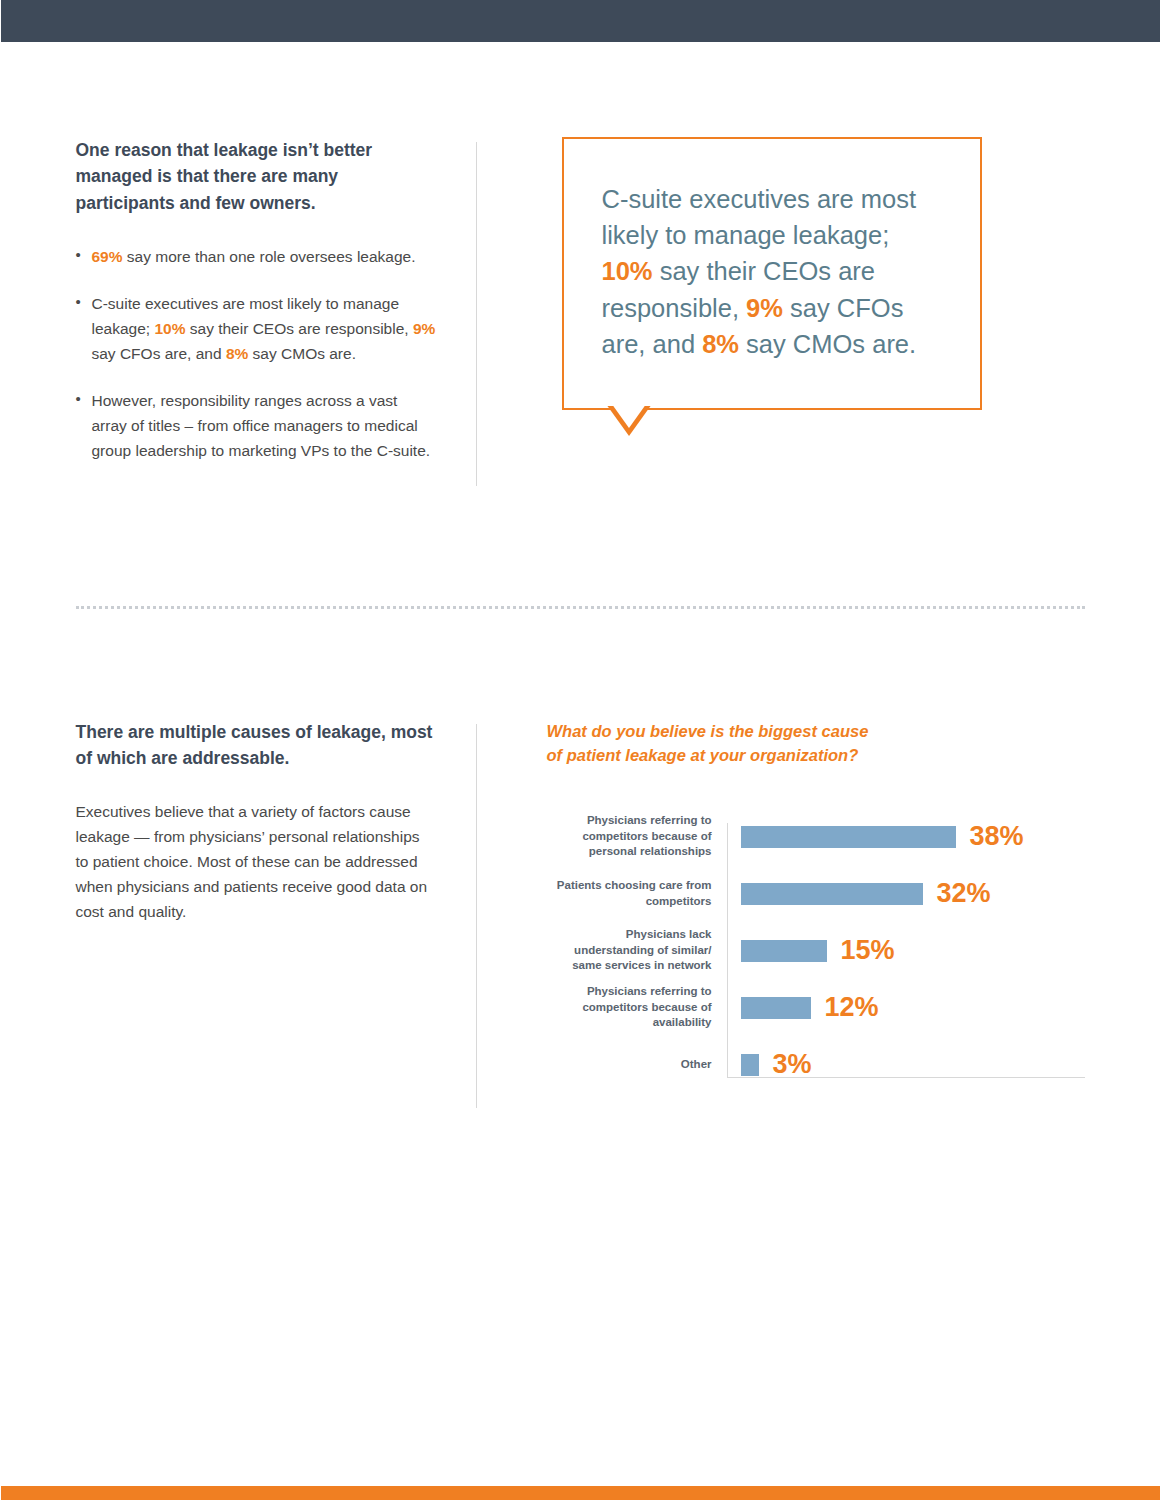One reason that leakage isn’t better managed is that there are many participants and few owners.
69% say more than one role oversees leakage.
C-suite executives are most likely to manage leakage; 10% say their CEOs are responsible, 9% say CFOs are, and 8% say CMOs are.
However, responsibility ranges across a vast array of titles – from office managers to medical group leadership to marketing VPs to the C-suite.
C-suite executives are most likely to manage leakage; 10% say their CEOs are responsible, 9% say CFOs are, and 8% say CMOs are.
There are multiple causes of leakage, most of which are addressable.
Executives believe that a variety of factors cause leakage — from physicians’ personal relationships to patient choice. Most of these can be addressed when physicians and patients receive good data on cost and quality.
What do you believe is the biggest cause
of patient leakage at your organization?
Physicians referring to competitors because of personal relationships
38%
Patients choosing care from competitors
32%
Physicians lack understanding of similar/ same services in network
15%
Physicians referring to competitors because of availability
12%
Other
3%